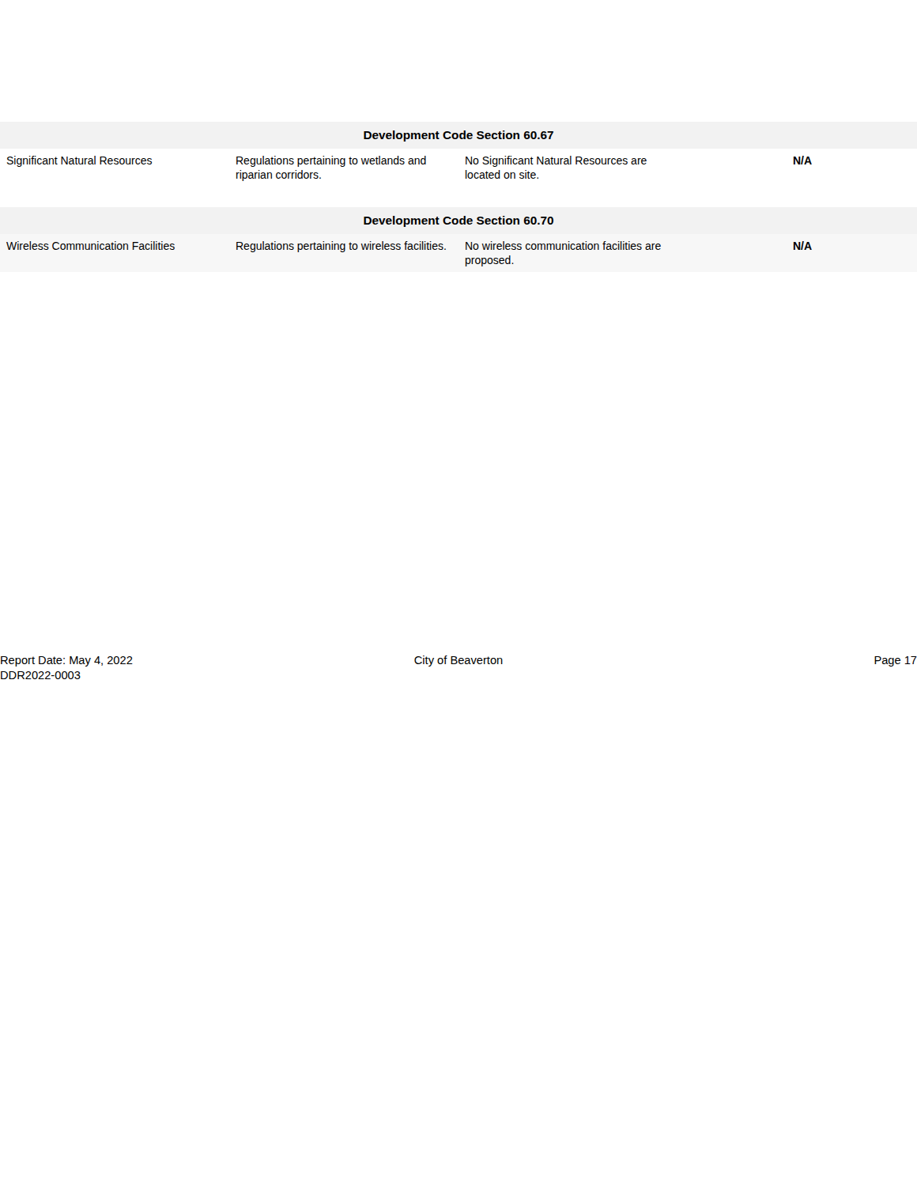| Development Code Section 60.67 |
| Significant Natural Resources | Regulations pertaining to wetlands and riparian corridors. | No Significant Natural Resources are located on site. | N/A |
| Development Code Section 60.70 |
| Wireless Communication Facilities | Regulations pertaining to wireless facilities. | No wireless communication facilities are proposed. | N/A |
| Report Date: May 4, 2022 DDR2022-0003 | City of Beaverton | Page 17 |